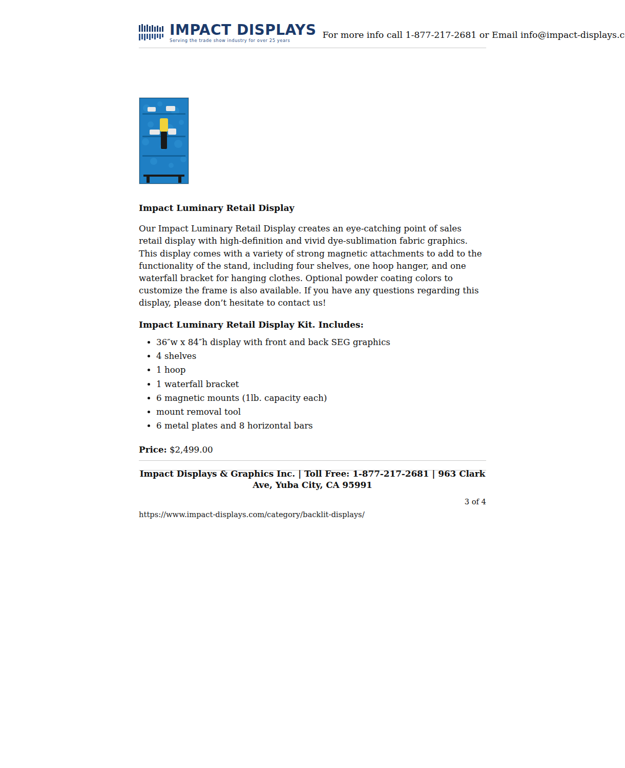IMPACT DISPLAYS Serving the trade show industry for over 25 years
For more info call 1-877-217-2681 or Email info@impact-displays.com
Impact Luminary Retail Display
Our Impact Luminary Retail Display creates an eye-catching point of sales retail display with high-definition and vivid dye-sublimation fabric graphics. This display comes with a variety of strong magnetic attachments to add to the functionality of the stand, including four shelves, one hoop hanger, and one waterfall bracket for hanging clothes. Optional powder coating colors to customize the frame is also available. If you have any questions regarding this display, please don’t hesitate to contact us!
Impact Luminary Retail Display Kit. Includes:
36″w x 84″h display with front and back SEG graphics
4 shelves
1 hoop
1 waterfall bracket
6 magnetic mounts (1lb. capacity each)
mount removal tool
6 metal plates and 8 horizontal bars
Price: $2,499.00
Impact Displays & Graphics Inc. | Toll Free: 1-877-217-2681 | 963 Clark Ave, Yuba City, CA 95991
3 of 4
https://www.impact-displays.com/category/backlit-displays/